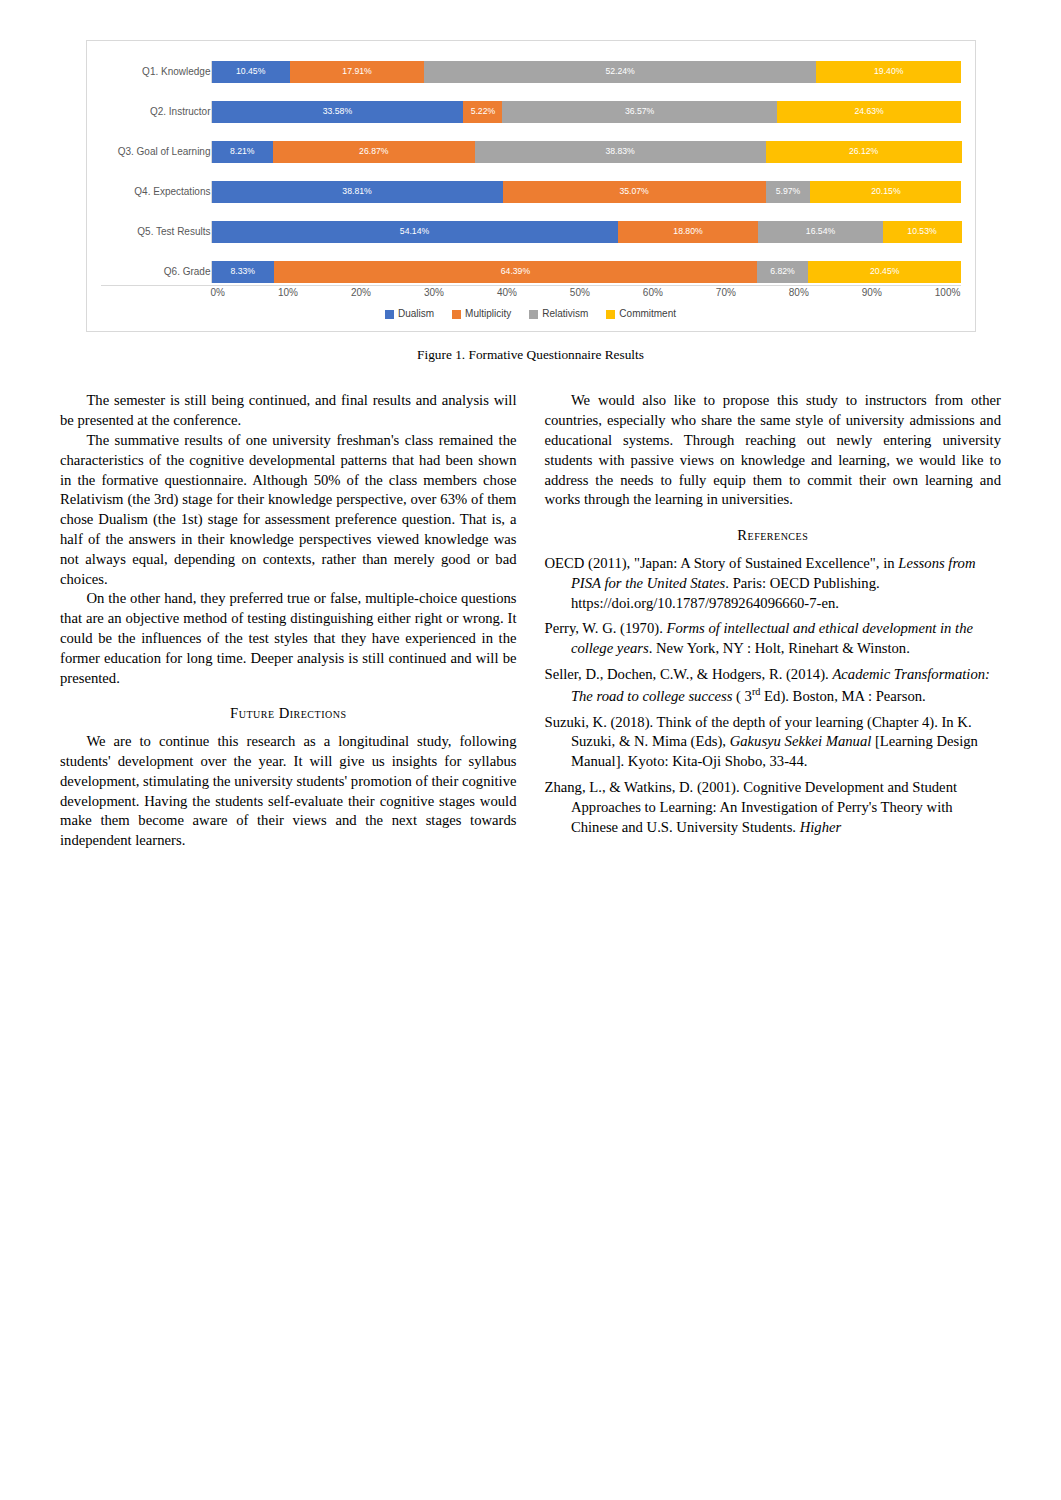| Q1. Knowledge | 10.45% 17.91% 52.24% 19.40% |
| Q2. Instructor | 33.58% 5.22% 36.57% 24.63% |
| Q3. Goal of Learning | 8.21% 26.87% 38.83% 26.12% |
| Q4. Expectations | 38.81% 35.07% 5.97% 20.15% |
| Q5. Test Results | 54.14% 18.80% 16.54% 10.53% |
| Q6. Grade | 8.33% 64.39% 6.82% 20.45% |
| | 0% 10% 20% 30% 40% 50% 60% 70% 80% 90% 100% |
Dualism Multiplicity Relativism Commitment
Figure 1. Formative Questionnaire Results
The semester is still being continued, and final results and analysis will be presented at the conference.
The summative results of one university freshman's class remained the characteristics of the cognitive developmental patterns that had been shown in the formative questionnaire. Although 50% of the class members chose Relativism (the 3rd) stage for their knowledge perspective, over 63% of them chose Dualism (the 1st) stage for assessment preference question. That is, a half of the answers in their knowledge perspectives viewed knowledge was not always equal, depending on contexts, rather than merely good or bad choices.
On the other hand, they preferred true or false, multiple-choice questions that are an objective method of testing distinguishing either right or wrong. It could be the influences of the test styles that they have experienced in the former education for long time. Deeper analysis is still continued and will be presented.
Future Directions
We are to continue this research as a longitudinal study, following students' development over the year. It will give us insights for syllabus development, stimulating the university students' promotion of their cognitive development. Having the students self-evaluate their cognitive stages would make them become aware of their views and the next stages towards independent learners.
We would also like to propose this study to instructors from other countries, especially who share the same style of university admissions and educational systems. Through reaching out newly entering university students with passive views on knowledge and learning, we would like to address the needs to fully equip them to commit their own learning and works through the learning in universities.
References
OECD (2011), "Japan: A Story of Sustained Excellence", in Lessons from PISA for the United States. Paris: OECD Publishing. https://doi.org/10.1787/9789264096660-7-en.
Perry, W. G. (1970). Forms of intellectual and ethical development in the college years. New York, NY : Holt, Rinehart & Winston.
Seller, D., Dochen, C.W., & Hodgers, R. (2014). Academic Transformation: The road to college success ( 3rd Ed). Boston, MA : Pearson.
Suzuki, K. (2018). Think of the depth of your learning (Chapter 4). In K. Suzuki, & N. Mima (Eds), Gakusyu Sekkei Manual [Learning Design Manual]. Kyoto: Kita-Oji Shobo, 33-44.
Zhang, L., & Watkins, D. (2001). Cognitive Development and Student Approaches to Learning: An Investigation of Perry's Theory with Chinese and U.S. University Students. Higher